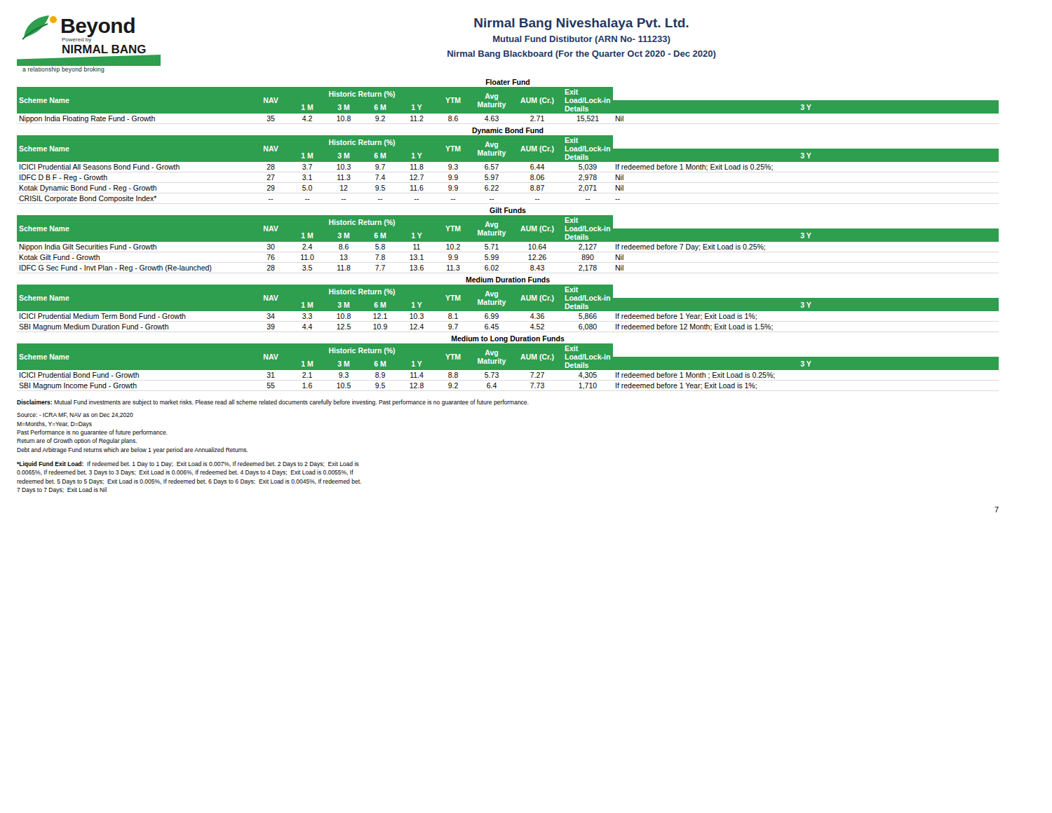Beyond
Powered by
NIRMAL BANG
a relationship beyond broking
Nirmal Bang Niveshalaya Pvt. Ltd.
Mutual Fund Distibutor (ARN No- 111233)
Nirmal Bang Blackboard (For the Quarter Oct 2020 - Dec 2020)
| Floater Fund |
| Scheme Name | NAV | Historic Return (%) | YTM | Avg Maturity | AUM (Cr.) | Exit Load/Lock-in Details |
| 1 M | 3 M | 6 M | 1 Y | 3 Y |
| Nippon India Floating Rate Fund - Growth | 35 | 4.2 | 10.8 | 9.2 | 11.2 | 8.6 | 4.63 | 2.71 | 15,521 | Nil |
| Dynamic Bond Fund |
| Scheme Name | NAV | Historic Return (%) | YTM | Avg Maturity | AUM (Cr.) | Exit Load/Lock-in Details |
| 1 M | 3 M | 6 M | 1 Y | 3 Y |
| ICICI Prudential All Seasons Bond Fund - Growth | 28 | 3.7 | 10.3 | 9.7 | 11.8 | 9.3 | 6.57 | 6.44 | 5,039 | If redeemed before 1 Month; Exit Load is 0.25%; |
| IDFC D B F - Reg - Growth | 27 | 3.1 | 11.3 | 7.4 | 12.7 | 9.9 | 5.97 | 8.06 | 2,978 | Nil |
| Kotak Dynamic Bond Fund - Reg - Growth | 29 | 5.0 | 12 | 9.5 | 11.6 | 9.9 | 6.22 | 8.87 | 2,071 | Nil |
| CRISIL Corporate Bond Composite Index* | -- | -- | -- | -- | -- | -- | -- | -- | -- | -- |
| Gilt Funds |
| Scheme Name | NAV | Historic Return (%) | YTM | Avg Maturity | AUM (Cr.) | Exit Load/Lock-in Details |
| 1 M | 3 M | 6 M | 1 Y | 3 Y |
| Nippon India Gilt Securities Fund - Growth | 30 | 2.4 | 8.6 | 5.8 | 11 | 10.2 | 5.71 | 10.64 | 2,127 | If redeemed before 7 Day; Exit Load is 0.25%; |
| Kotak Gilt Fund - Growth | 76 | 11.0 | 13 | 7.8 | 13.1 | 9.9 | 5.99 | 12.26 | 890 | Nil |
| IDFC G Sec Fund - Invt Plan - Reg - Growth (Re-launched) | 28 | 3.5 | 11.8 | 7.7 | 13.6 | 11.3 | 6.02 | 8.43 | 2,178 | Nil |
| Medium Duration Funds |
| Scheme Name | NAV | Historic Return (%) | YTM | Avg Maturity | AUM (Cr.) | Exit Load/Lock-in Details |
| 1 M | 3 M | 6 M | 1 Y | 3 Y |
| ICICI Prudential Medium Term Bond Fund - Growth | 34 | 3.3 | 10.8 | 12.1 | 10.3 | 8.1 | 6.99 | 4.36 | 5,866 | If redeemed before 1 Year; Exit Load is 1%; |
| SBI Magnum Medium Duration Fund - Growth | 39 | 4.4 | 12.5 | 10.9 | 12.4 | 9.7 | 6.45 | 4.52 | 6,080 | If redeemed before 12 Month; Exit Load is 1.5%; |
| Medium to Long Duration Funds |
| Scheme Name | NAV | Historic Return (%) | YTM | Avg Maturity | AUM (Cr.) | Exit Load/Lock-in Details |
| 1 M | 3 M | 6 M | 1 Y | 3 Y |
| ICICI Prudential Bond Fund - Growth | 31 | 2.1 | 9.3 | 8.9 | 11.4 | 8.8 | 5.73 | 7.27 | 4,305 | If redeemed before 1 Month ; Exit Load is 0.25%; |
| SBI Magnum Income Fund - Growth | 55 | 1.6 | 10.5 | 9.5 | 12.8 | 9.2 | 6.4 | 7.73 | 1,710 | If redeemed before 1 Year; Exit Load is 1%; |
Disclaimers: Mutual Fund investments are subject to market risks. Please read all scheme related documents carefully before investing. Past performance is no guarantee of future performance.
Source: - ICRA MF, NAV as on Dec 24,2020
M=Months, Y=Year, D=Days
Past Performance is no guarantee of future performance.
Return are of Growth option of Regular plans.
Debt and Arbitrage Fund returns which are below 1 year period are Annualized Returns.
*Liquid Fund Exit Load: If redeemed bet. 1 Day to 1 Day; Exit Load is 0.007%, If redeemed bet. 2 Days to 2 Days; Exit Load is
0.0065%, If redeemed bet. 3 Days to 3 Days; Exit Load is 0.006%, If redeemed bet. 4 Days to 4 Days; Exit Load is 0.0055%, If
redeemed bet. 5 Days to 5 Days; Exit Load is 0.005%, If redeemed bet. 6 Days to 6 Days; Exit Load is 0.0045%, If redeemed bet.
7 Days to 7 Days; Exit Load is Nil
7